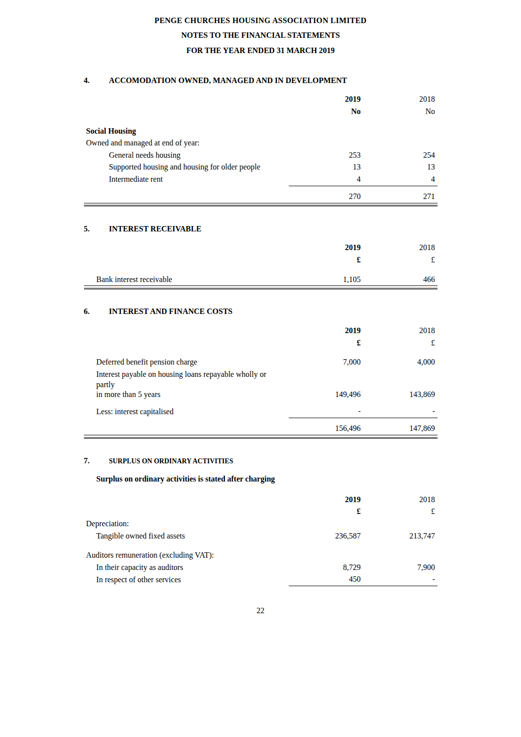PENGE CHURCHES HOUSING ASSOCIATION LIMITED
NOTES TO THE FINANCIAL STATEMENTS
FOR THE YEAR ENDED 31 MARCH 2019
4. ACCOMODATION OWNED, MANAGED AND IN DEVELOPMENT
| | 2019 | 2018 |
| | No | No |
| Social Housing | | |
| Owned and managed at end of year: | | |
| General needs housing | 253 | 254 |
| Supported housing and housing for older people | 13 | 13 |
| Intermediate rent | 4 | 4 |
| | 270 | 271 |
5. INTEREST RECEIVABLE
| | 2019 | 2018 |
| | £ | £ |
| Bank interest receivable | 1,105 | 466 |
6. INTEREST AND FINANCE COSTS
| | 2019 | 2018 |
| | £ | £ |
| Deferred benefit pension charge | 7,000 | 4,000 |
| Interest payable on housing loans repayable wholly or partly in more than 5 years | 149,496 | 143,869 |
| Less: interest capitalised | - | - |
| | 156,496 | 147,869 |
7. SURPLUS ON ORDINARY ACTIVITIES
Surplus on ordinary activities is stated after charging
| | 2019 | 2018 |
| | £ | £ |
| Depreciation: | | |
| Tangible owned fixed assets | 236,587 | 213,747 |
| Auditors remuneration (excluding VAT): | | |
| In their capacity as auditors | 8,729 | 7,900 |
| In respect of other services | 450 | - |
22